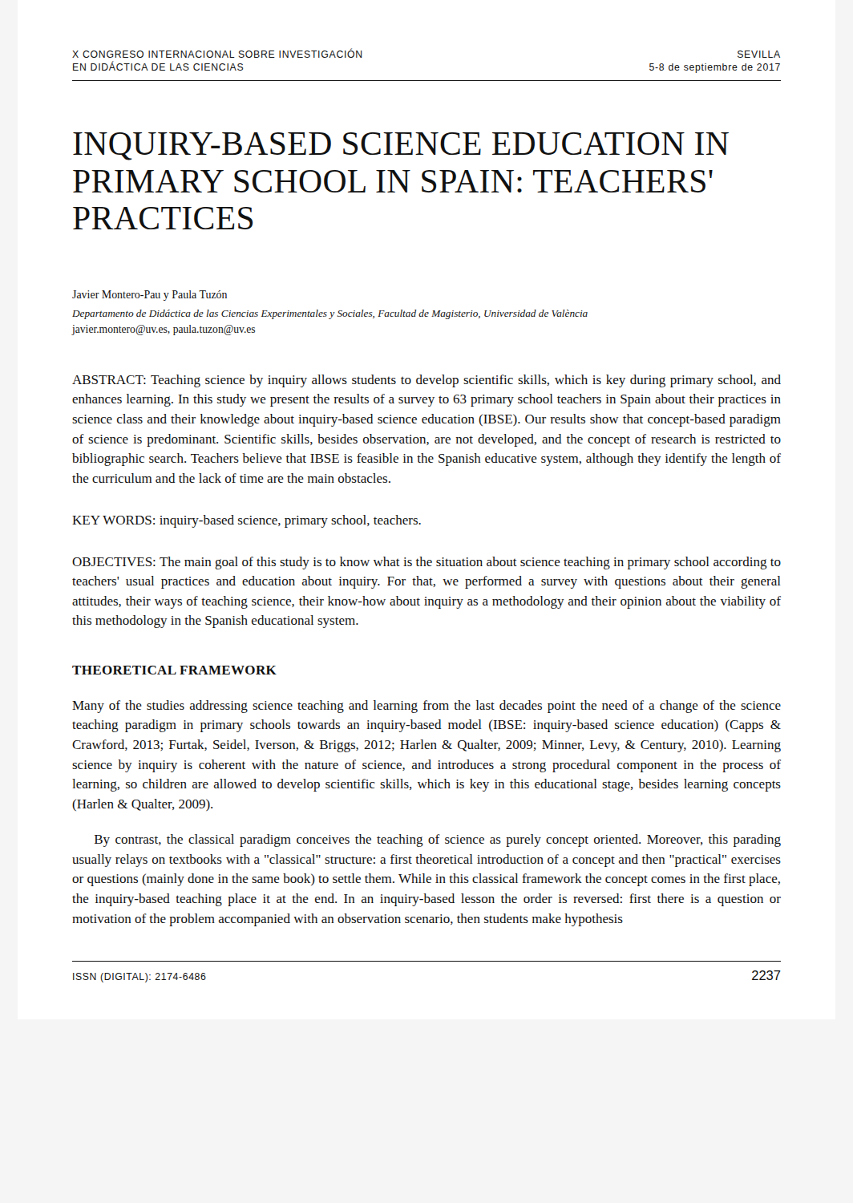X Congreso Internacional sobre Investigación
en Didáctica de las Ciencias
Sevilla
5-8 de septiembre de 2017
Inquiry-based science education in primary school in Spain: teachers' practices
Javier Montero-Pau y Paula Tuzón
Departamento de Didáctica de las Ciencias Experimentales y Sociales, Facultad de Magisterio, Universidad de València
javier.montero@uv.es, paula.tuzon@uv.es
Abstract: Teaching science by inquiry allows students to develop scientific skills, which is key during primary school, and enhances learning. In this study we present the results of a survey to 63 primary school teachers in Spain about their practices in science class and their knowledge about inquiry-based science education (IBSE). Our results show that concept-based paradigm of science is predominant. Scientific skills, besides observation, are not developed, and the concept of research is restricted to bibliographic search. Teachers believe that IBSE is feasible in the Spanish educative system, although they identify the length of the curriculum and the lack of time are the main obstacles.
Key words: inquiry-based science, primary school, teachers.
Objectives: The main goal of this study is to know what is the situation about science teaching in primary school according to teachers' usual practices and education about inquiry. For that, we performed a survey with questions about their general attitudes, their ways of teaching science, their know-how about inquiry as a methodology and their opinion about the viability of this methodology in the Spanish educational system.
Theoretical framework
Many of the studies addressing science teaching and learning from the last decades point the need of a change of the science teaching paradigm in primary schools towards an inquiry-based model (IBSE: inquiry-based science education) (Capps & Crawford, 2013; Furtak, Seidel, Iverson, & Briggs, 2012; Harlen & Qualter, 2009; Minner, Levy, & Century, 2010). Learning science by inquiry is coherent with the nature of science, and introduces a strong procedural component in the process of learning, so children are allowed to develop scientific skills, which is key in this educational stage, besides learning concepts (Harlen & Qualter, 2009).
By contrast, the classical paradigm conceives the teaching of science as purely concept oriented. Moreover, this parading usually relays on textbooks with a "classical" structure: a first theoretical introduction of a concept and then "practical" exercises or questions (mainly done in the same book) to settle them. While in this classical framework the concept comes in the first place, the inquiry-based teaching place it at the end. In an inquiry-based lesson the order is reversed: first there is a question or motivation of the problem accompanied with an observation scenario, then students make hypothesis
ISSN (DIGITAL): 2174-6486
2237